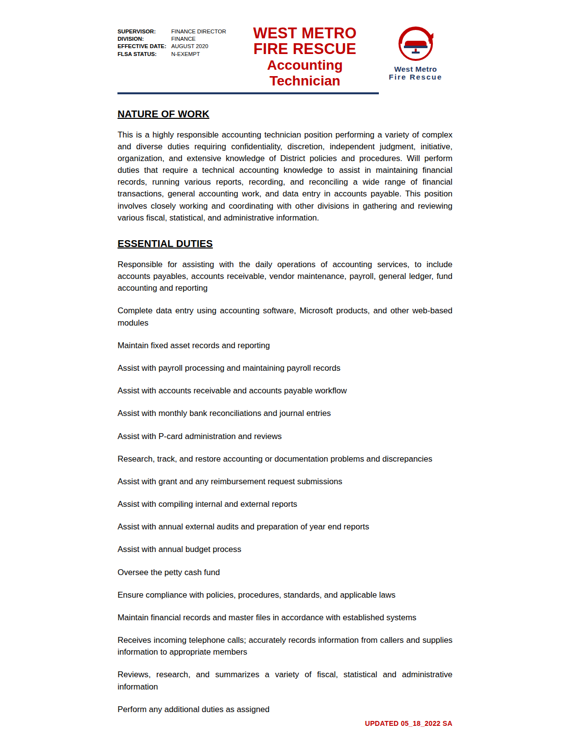| SUPERVISOR: | FINANCE DIRECTOR |
| DIVISION: | FINANCE |
| EFFECTIVE DATE: | AUGUST 2020 |
| FLSA STATUS: | N-EXEMPT |
WEST METRO FIRE RESCUE
Accounting Technician
WM
West Metro
Fire Rescue
NATURE OF WORK
This is a highly responsible accounting technician position performing a variety of complex and diverse duties requiring confidentiality, discretion, independent judgment, initiative, organization, and extensive knowledge of District policies and procedures. Will perform duties that require a technical accounting knowledge to assist in maintaining financial records, running various reports, recording, and reconciling a wide range of financial transactions, general accounting work, and data entry in accounts payable. This position involves closely working and coordinating with other divisions in gathering and reviewing various fiscal, statistical, and administrative information.
ESSENTIAL DUTIES
Responsible for assisting with the daily operations of accounting services, to include accounts payables, accounts receivable, vendor maintenance, payroll, general ledger, fund accounting and reporting
Complete data entry using accounting software, Microsoft products, and other web-based modules
Maintain fixed asset records and reporting
Assist with payroll processing and maintaining payroll records
Assist with accounts receivable and accounts payable workflow
Assist with monthly bank reconciliations and journal entries
Assist with P-card administration and reviews
Research, track, and restore accounting or documentation problems and discrepancies
Assist with grant and any reimbursement request submissions
Assist with compiling internal and external reports
Assist with annual external audits and preparation of year end reports
Assist with annual budget process
Oversee the petty cash fund
Ensure compliance with policies, procedures, standards, and applicable laws
Maintain financial records and master files in accordance with established systems
Receives incoming telephone calls; accurately records information from callers and supplies information to appropriate members
Reviews, research, and summarizes a variety of fiscal, statistical and administrative information
Perform any additional duties as assigned
UPDATED 05_18_2022 SA